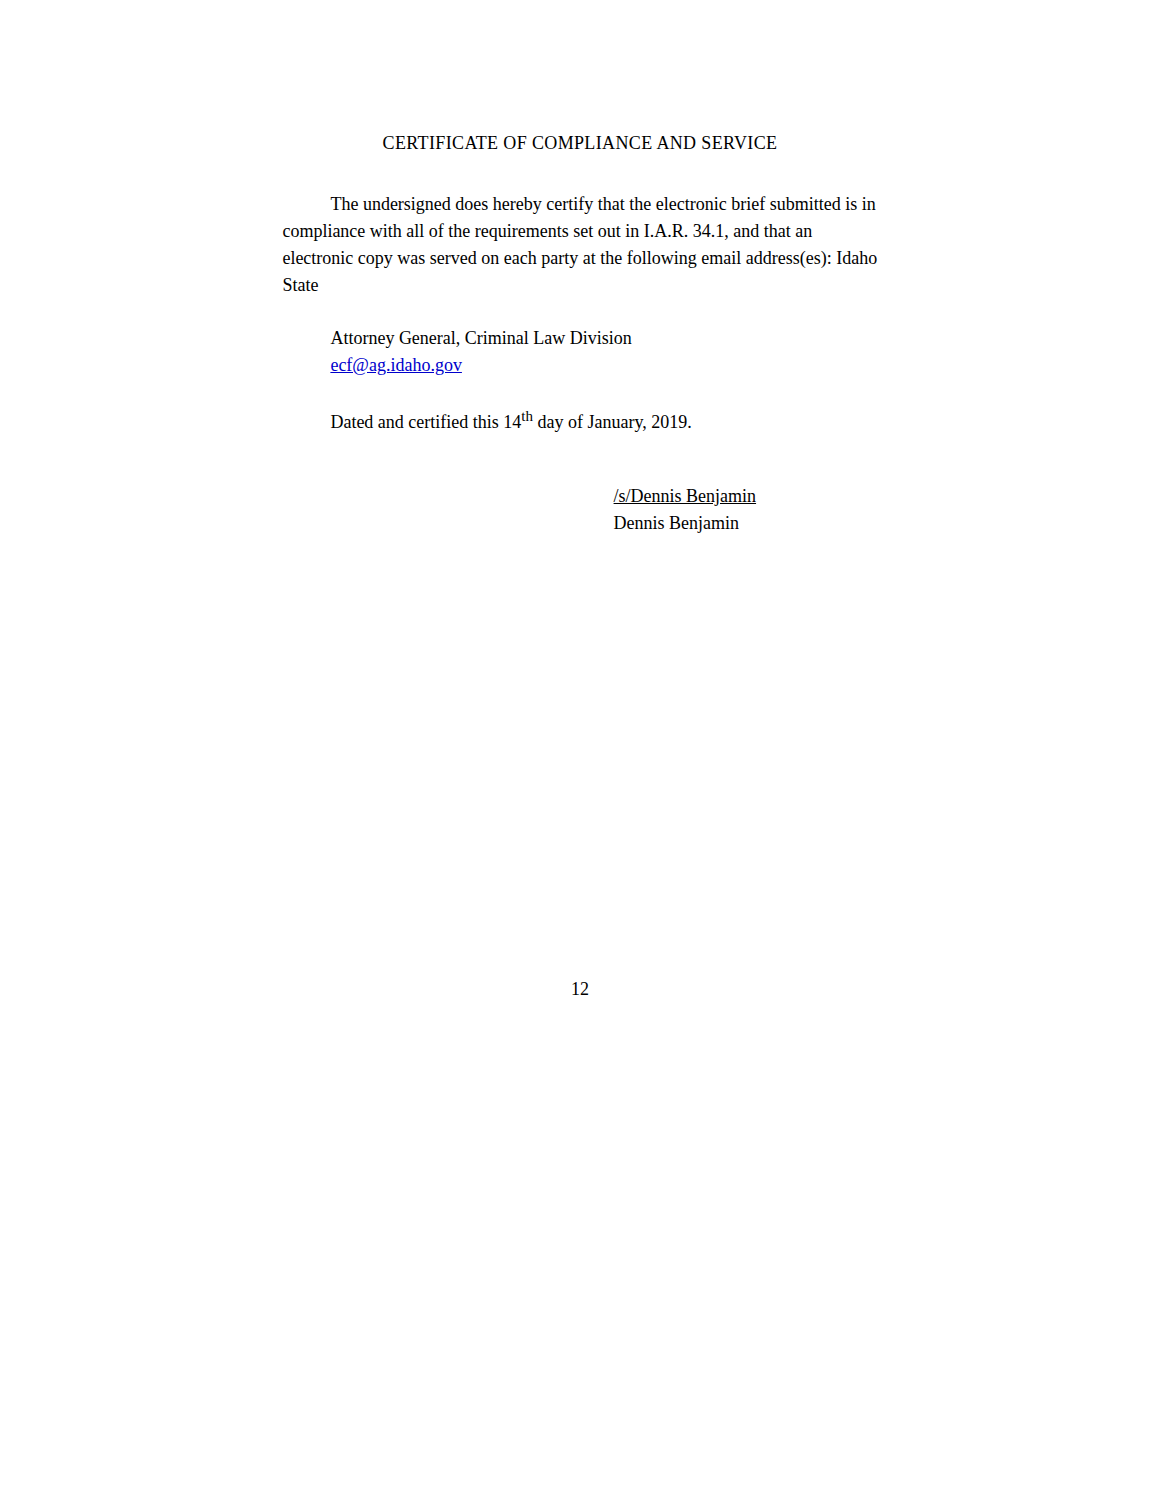CERTIFICATE OF COMPLIANCE AND SERVICE
The undersigned does hereby certify that the electronic brief submitted is in compliance with all of the requirements set out in I.A.R. 34.1, and that an electronic copy was served on each party at the following email address(es): Idaho State
Attorney General, Criminal Law Division
ecf@ag.idaho.gov
Dated and certified this 14th day of January, 2019.
/s/Dennis Benjamin Dennis Benjamin
12